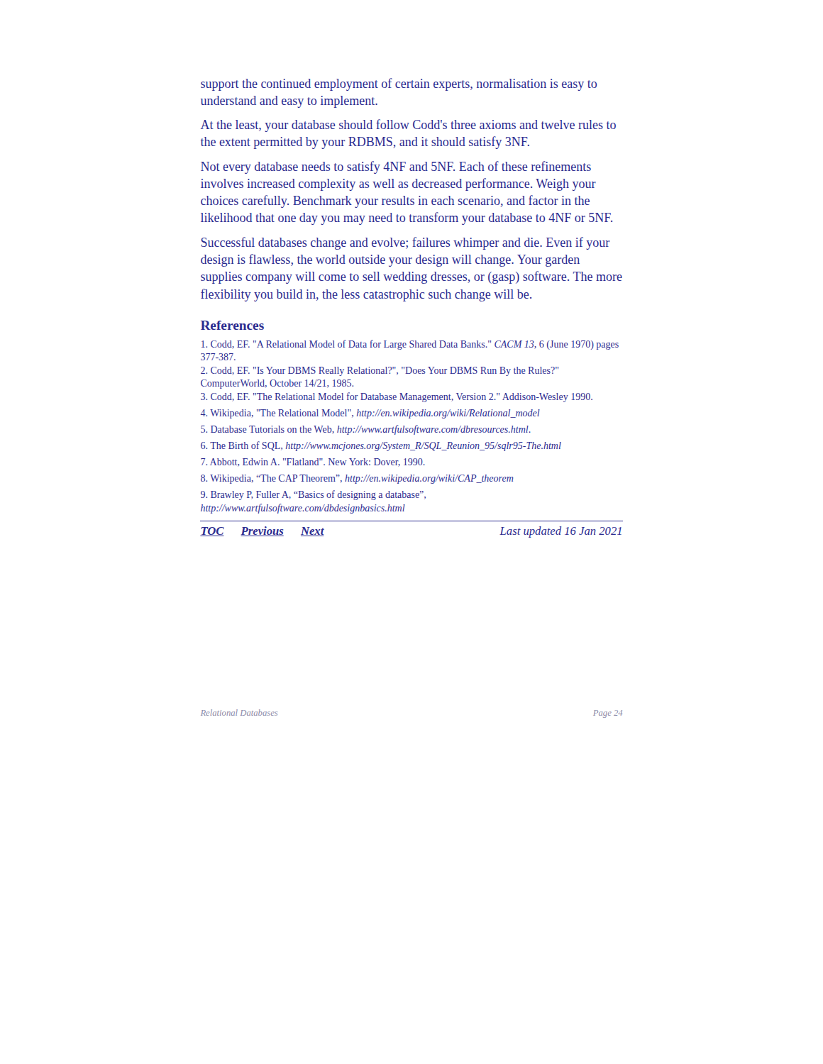support the continued employment of certain experts, normalisation is easy to understand and easy to implement.
At the least, your database should follow Codd's three axioms and twelve rules to the extent permitted by your RDBMS, and it should satisfy 3NF.
Not every database needs to satisfy 4NF and 5NF. Each of these refinements involves increased complexity as well as decreased performance. Weigh your choices carefully. Benchmark your results in each scenario, and factor in the likelihood that one day you may need to transform your database to 4NF or 5NF.
Successful databases change and evolve; failures whimper and die. Even if your design is flawless, the world outside your design will change. Your garden supplies company will come to sell wedding dresses, or (gasp) software. The more flexibility you build in, the less catastrophic such change will be.
References
1. Codd, EF. "A Relational Model of Data for Large Shared Data Banks." CACM 13, 6 (June 1970) pages 377-387.
2. Codd, EF. "Is Your DBMS Really Relational?", "Does Your DBMS Run By the Rules?" ComputerWorld, October 14/21, 1985.
3. Codd, EF. "The Relational Model for Database Management, Version 2." Addison-Wesley 1990.
4. Wikipedia, "The Relational Model", http://en.wikipedia.org/wiki/Relational_model
5. Database Tutorials on the Web, http://www.artfulsoftware.com/dbresources.html.
6. The Birth of SQL, http://www.mcjones.org/System_R/SQL_Reunion_95/sqlr95-The.html
7. Abbott, Edwin A. "Flatland". New York: Dover, 1990.
8. Wikipedia, “The CAP Theorem”, http://en.wikipedia.org/wiki/CAP_theorem
9. Brawley P, Fuller A, “Basics of designing a database”,
http://www.artfulsoftware.com/dbdesignbasics.html
TOC Previous Next Last updated 16 Jan 2021
Relational Databases Page 24